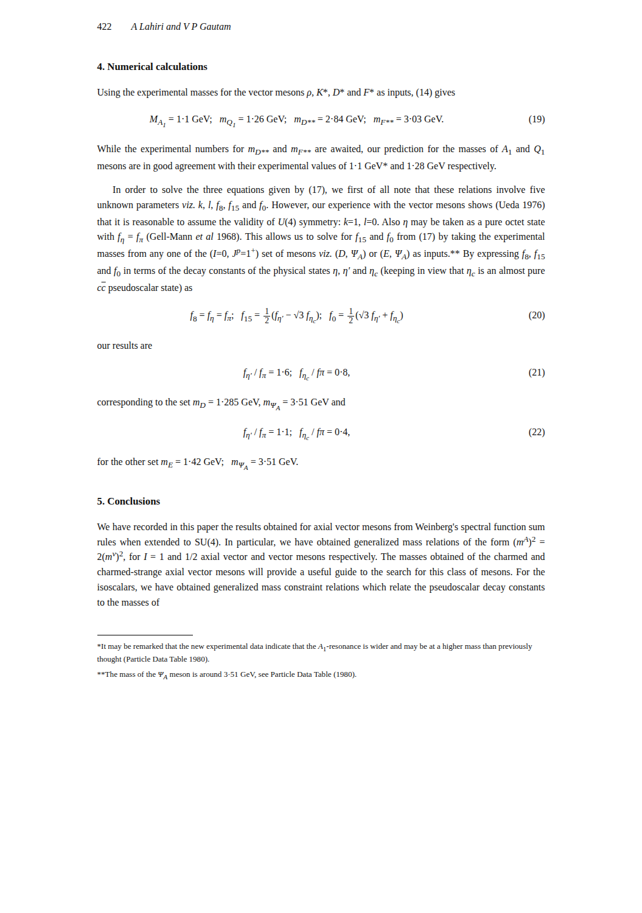422 A Lahiri and V P Gautam
4. Numerical calculations
Using the experimental masses for the vector mesons ρ, K*, D* and F* as inputs, (14) gives
MA1 = 1·1 GeV; mQ1 = 1·26 GeV; mD** = 2·84 GeV; mF** = 3·03 GeV. (19)
While the experimental numbers for mD** and mF** are awaited, our prediction for the masses of A1 and Q1 mesons are in good agreement with their experimental values of 1·1 GeV* and 1·28 GeV respectively.
In order to solve the three equations given by (17), we first of all note that these relations involve five unknown parameters viz. k, l, f8, f15 and f0. However, our experience with the vector mesons shows (Ueda 1976) that it is reasonable to assume the validity of U(4) symmetry: k=1, l=0. Also η may be taken as a pure octet state with fη = fπ (Gell-Mann et al 1968). This allows us to solve for f15 and f0 from (17) by taking the experimental masses from any one of the (I=0, Jp=1+) set of mesons viz. (D, ΨA) or (E, ΨA) as inputs.** By expressing f8, f15 and f0 in terms of the decay constants of the physical states η, η′ and ηc (keeping in view that ηc is an almost pure cc pseudoscalar state) as
f8 = fη = fπ; f15 = 12(fη′ − √3 fηc); f0 = 12(√3 fη′ + fηc) (20)
our results are
fη′ / fπ = 1·6; fηc / fπ = 0·8, (21)
corresponding to the set mD = 1·285 GeV, mΨA = 3·51 GeV and
fη′ / fπ = 1·1; fηc / fπ = 0·4, (22)
for the other set mE = 1·42 GeV; mΨA = 3·51 GeV.
5. Conclusions
We have recorded in this paper the results obtained for axial vector mesons from Weinberg's spectral function sum rules when extended to SU(4). In particular, we have obtained generalized mass relations of the form (mA)2 = 2(mv)2, for I = 1 and 1/2 axial vector and vector mesons respectively. The masses obtained of the charmed and charmed-strange axial vector mesons will provide a useful guide to the search for this class of mesons. For the isoscalars, we have obtained generalized mass constraint relations which relate the pseudoscalar decay constants to the masses of
*It may be remarked that the new experimental data indicate that the A1-resonance is wider and may be at a higher mass than previously thought (Particle Data Table 1980).
**The mass of the ΨA meson is around 3·51 GeV, see Particle Data Table (1980).